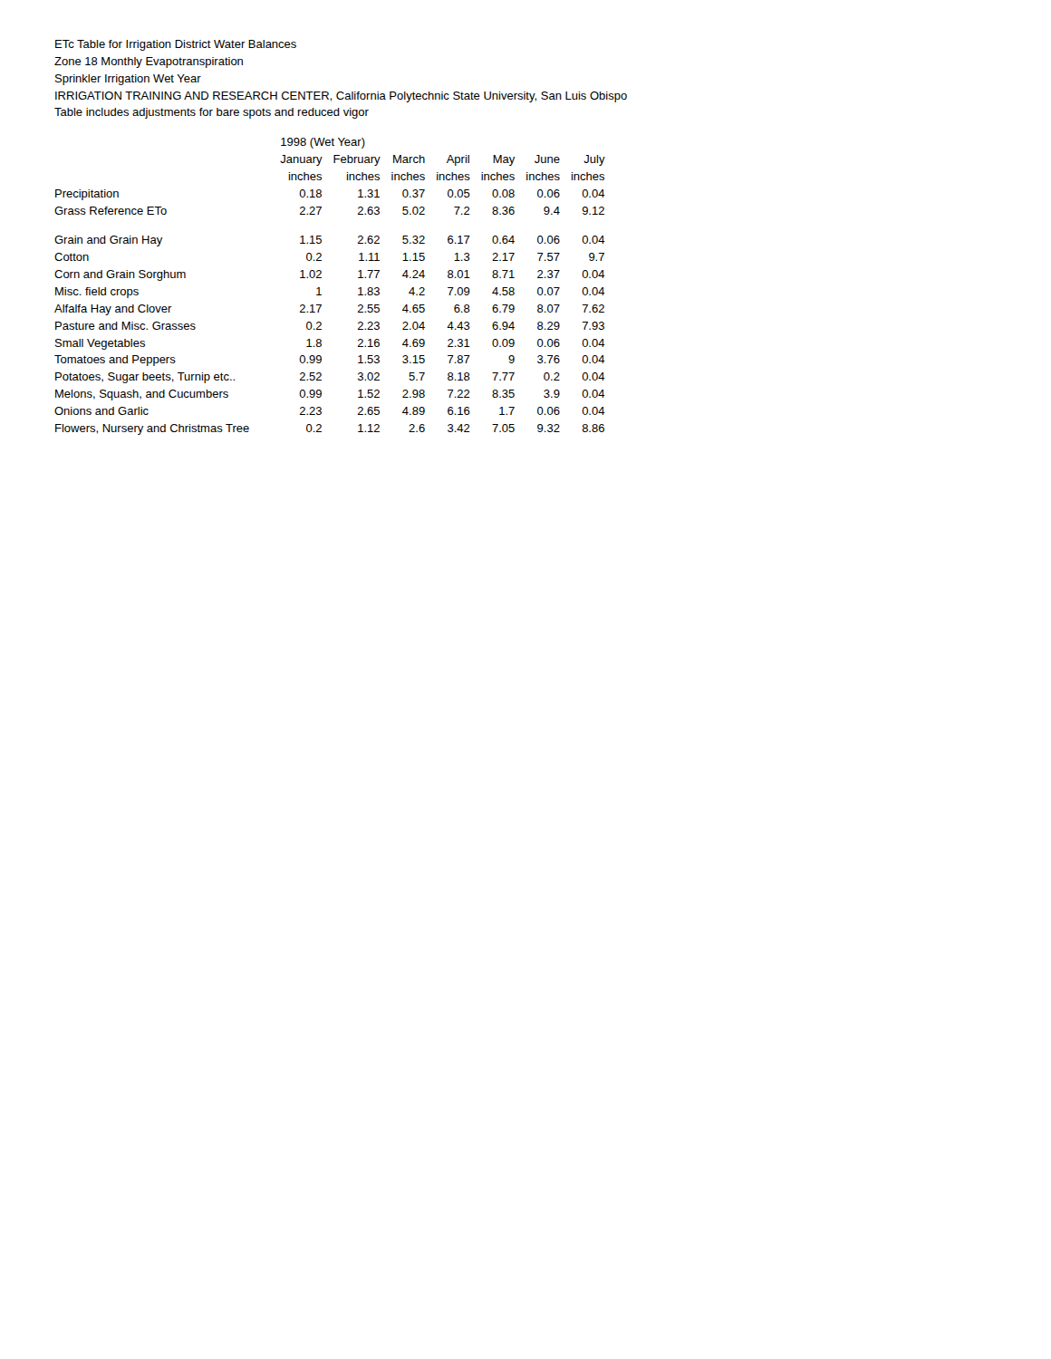ETc Table for Irrigation District Water Balances
Zone 18 Monthly Evapotranspiration
Sprinkler Irrigation Wet Year
IRRIGATION TRAINING AND RESEARCH CENTER, California Polytechnic State University, San Luis Obispo
Table includes adjustments for bare spots and reduced vigor
| | 1998 (Wet Year) | | | | | |
| | January | February | March | April | May | June | July |
| | inches | inches | inches | inches | inches | inches | inches |
| Precipitation | 0.18 | 1.31 | 0.37 | 0.05 | 0.08 | 0.06 | 0.04 |
| Grass Reference ETo | 2.27 | 2.63 | 5.02 | 7.2 | 8.36 | 9.4 | 9.12 |
| Grain and Grain Hay | 1.15 | 2.62 | 5.32 | 6.17 | 0.64 | 0.06 | 0.04 |
| Cotton | 0.2 | 1.11 | 1.15 | 1.3 | 2.17 | 7.57 | 9.7 |
| Corn and Grain Sorghum | 1.02 | 1.77 | 4.24 | 8.01 | 8.71 | 2.37 | 0.04 |
| Misc. field crops | 1 | 1.83 | 4.2 | 7.09 | 4.58 | 0.07 | 0.04 |
| Alfalfa Hay and Clover | 2.17 | 2.55 | 4.65 | 6.8 | 6.79 | 8.07 | 7.62 |
| Pasture and Misc. Grasses | 0.2 | 2.23 | 2.04 | 4.43 | 6.94 | 8.29 | 7.93 |
| Small Vegetables | 1.8 | 2.16 | 4.69 | 2.31 | 0.09 | 0.06 | 0.04 |
| Tomatoes and Peppers | 0.99 | 1.53 | 3.15 | 7.87 | 9 | 3.76 | 0.04 |
| Potatoes, Sugar beets, Turnip etc.. | 2.52 | 3.02 | 5.7 | 8.18 | 7.77 | 0.2 | 0.04 |
| Melons, Squash, and Cucumbers | 0.99 | 1.52 | 2.98 | 7.22 | 8.35 | 3.9 | 0.04 |
| Onions and Garlic | 2.23 | 2.65 | 4.89 | 6.16 | 1.7 | 0.06 | 0.04 |
| Flowers, Nursery and Christmas Tree | 0.2 | 1.12 | 2.6 | 3.42 | 7.05 | 9.32 | 8.86 |